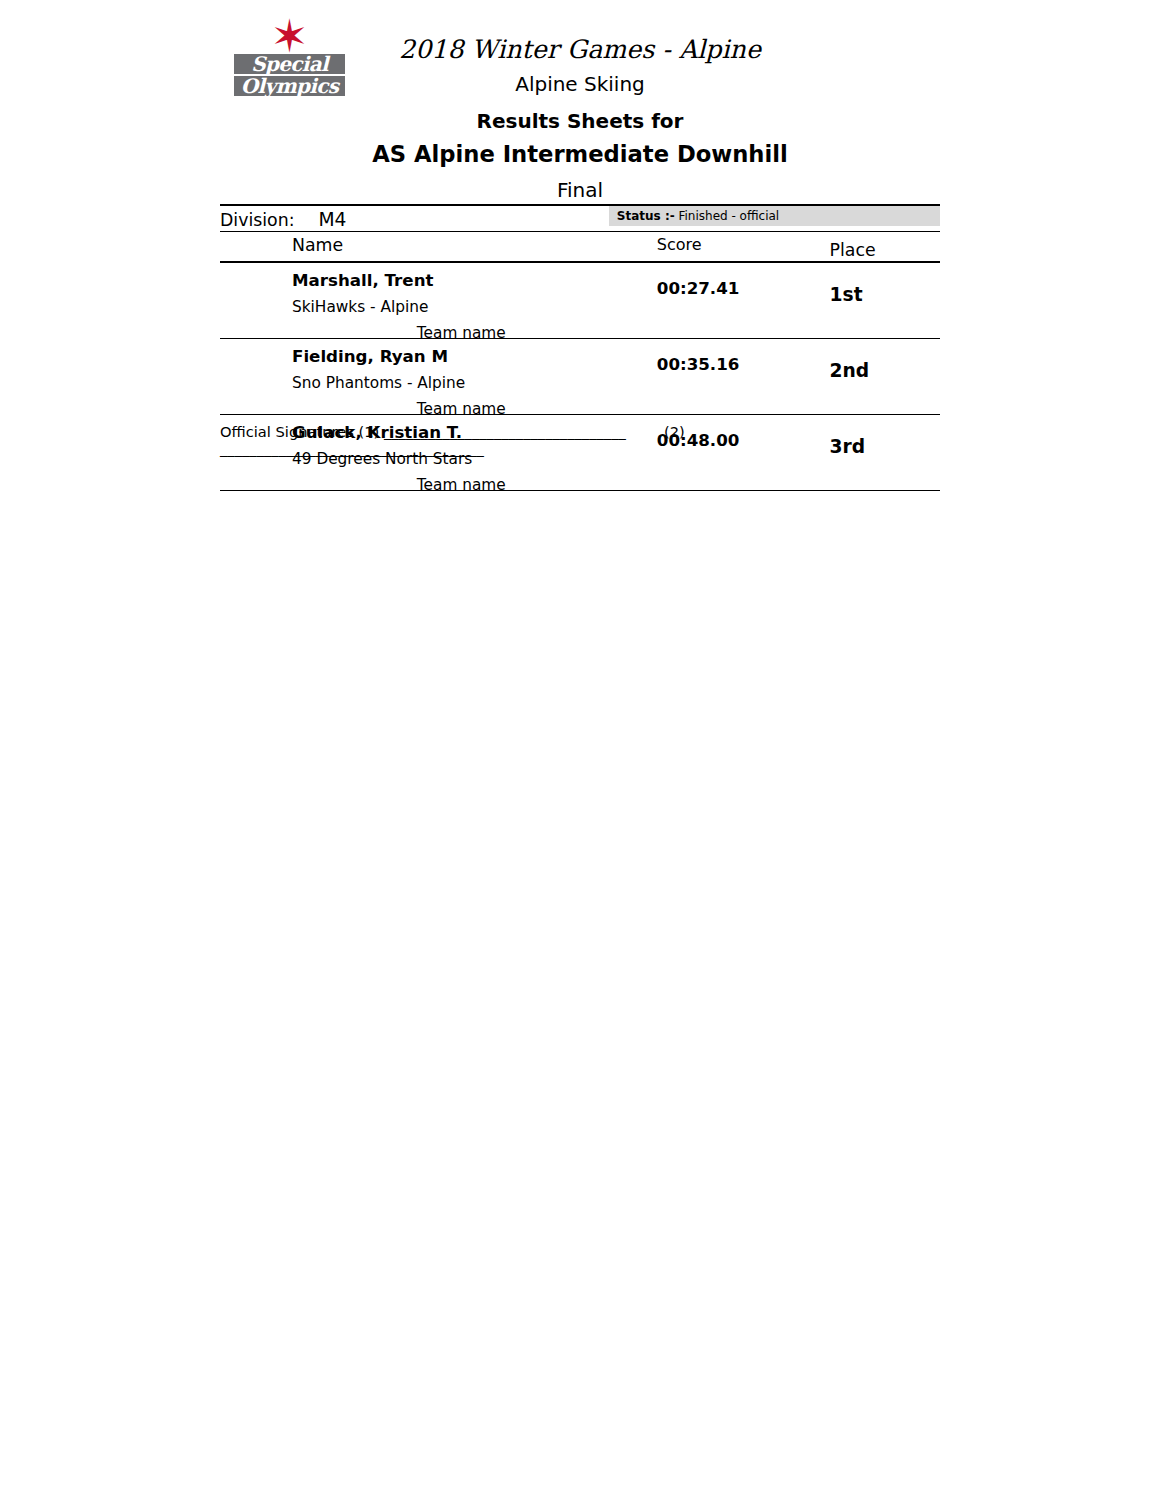✶ Special Olympics
2018 Winter Games - Alpine
Alpine Skiing
Results Sheets for
AS Alpine Intermediate Downhill
Final
Division: M4
Status :- Finished - official
Name Score Place
Marshall, Trent SkiHawks - Alpine Team name 00:27.41 1st
Fielding, Ryan M Sno Phantoms - Alpine Team name 00:35.16 2nd
Gulack, Kristian T. 49 Degrees North Stars Team name 00:48.00 3rd
Official Signatures (1) _________________________________ (2) ____________________________________